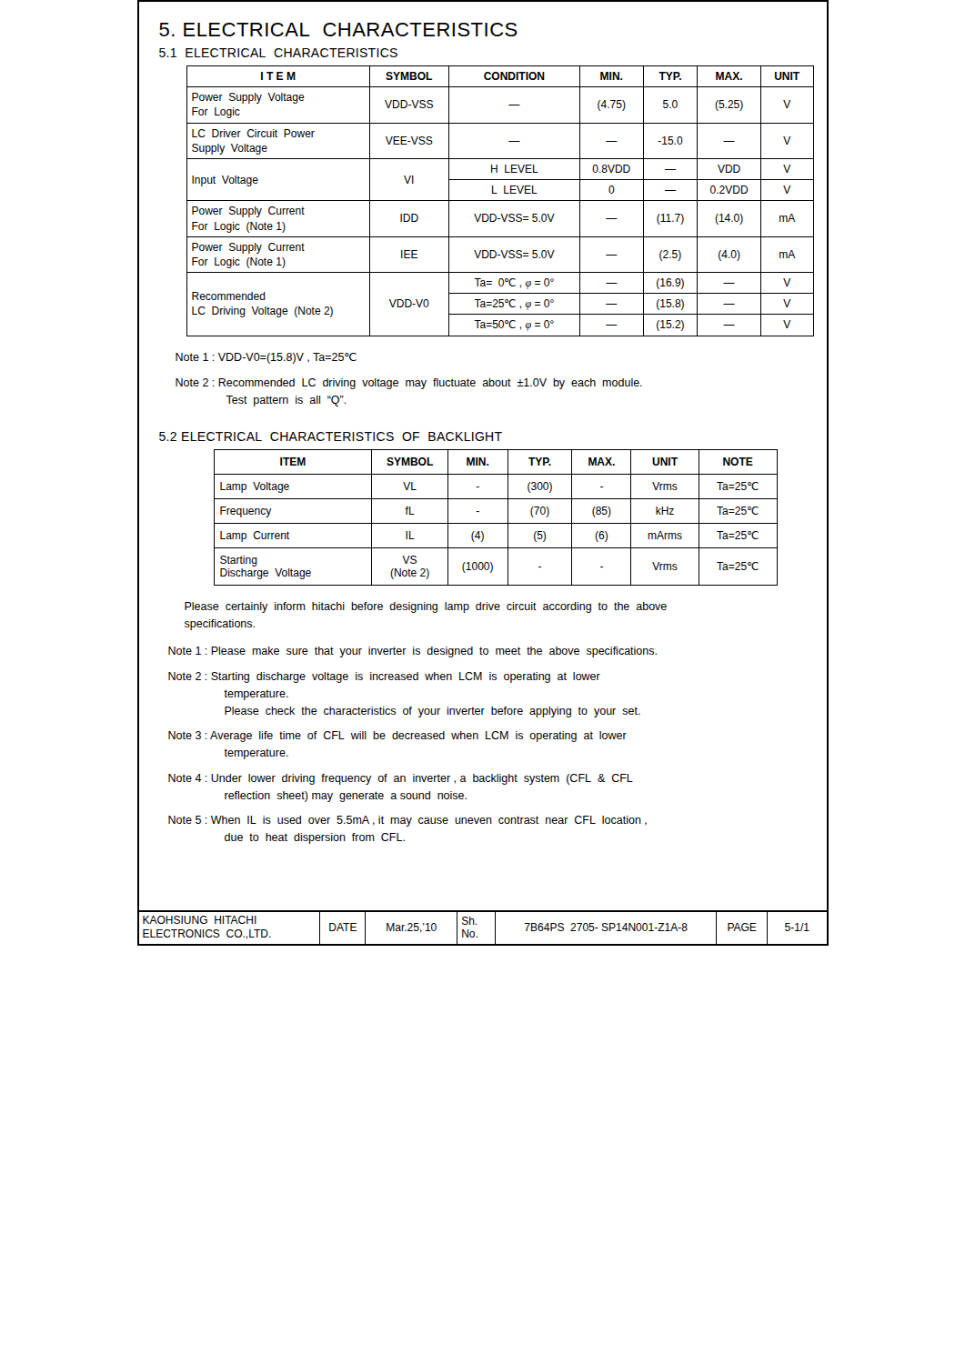5. ELECTRICAL CHARACTERISTICS
5.1 ELECTRICAL CHARACTERISTICS
| I T E M | SYMBOL | CONDITION | MIN. | TYP. | MAX. | UNIT |
| --- | --- | --- | --- | --- | --- | --- |
| Power Supply Voltage For Logic | VDD-VSS | — | (4.75) | 5.0 | (5.25) | V |
| LC Driver Circuit Power Supply Voltage | VEE-VSS | — | — | -15.0 | — | V |
| Input Voltage | VI | H LEVEL | 0.8VDD | — | VDD | V |
| L LEVEL | 0 | — | 0.2VDD | V |
| Power Supply Current For Logic (Note 1) | IDD | VDD-VSS= 5.0V | — | (11.7) | (14.0) | mA |
| Power Supply Current For Logic (Note 1) | IEE | VDD-VSS= 5.0V | — | (2.5) | (4.0) | mA |
| Recommended LC Driving Voltage (Note 2) | VDD-V0 | Ta= 0℃ , φ = 0° | — | (16.9) | — | V |
| Ta=25℃ , φ = 0° | — | (15.8) | — | V |
| Ta=50℃ , φ = 0° | — | (15.2) | — | V |
Note 1 : VDD-V0=(15.8)V , Ta=25℃
Note 2 : Recommended LC driving voltage may fluctuate about ±1.0V by each module.
Test pattern is all “Q”.
5.2 ELECTRICAL CHARACTERISTICS OF BACKLIGHT
| ITEM | SYMBOL | MIN. | TYP. | MAX. | UNIT | NOTE |
| --- | --- | --- | --- | --- | --- | --- |
| Lamp Voltage | VL | - | (300) | - | Vrms | Ta=25℃ |
| Frequency | fL | - | (70) | (85) | kHz | Ta=25℃ |
| Lamp Current | IL | (4) | (5) | (6) | mArms | Ta=25℃ |
| Starting Discharge Voltage | VS (Note 2) | (1000) | - | - | Vrms | Ta=25℃ |
Please certainly inform hitachi before designing lamp drive circuit according to the above
specifications.
Note 1 : Please make sure that your inverter is designed to meet the above specifications.
Note 2 : Starting discharge voltage is increased when LCM is operating at lower
temperature. Please check the characteristics of your inverter before applying to your set.
Note 3 : Average life time of CFL will be decreased when LCM is operating at lower
temperature.
Note 4 : Under lower driving frequency of an inverter , a backlight system (CFL & CFL
reflection sheet) may generate a sound noise.
Note 5 : When IL is used over 5.5mA , it may cause uneven contrast near CFL location ,
due to heat dispersion from CFL.
| KAOHSIUNG HITACHI ELECTRONICS CO.,LTD. | DATE | Mar.25,’10 | Sh. No. | 7B64PS 2705- SP14N001-Z1A-8 | PAGE | 5-1/1 |